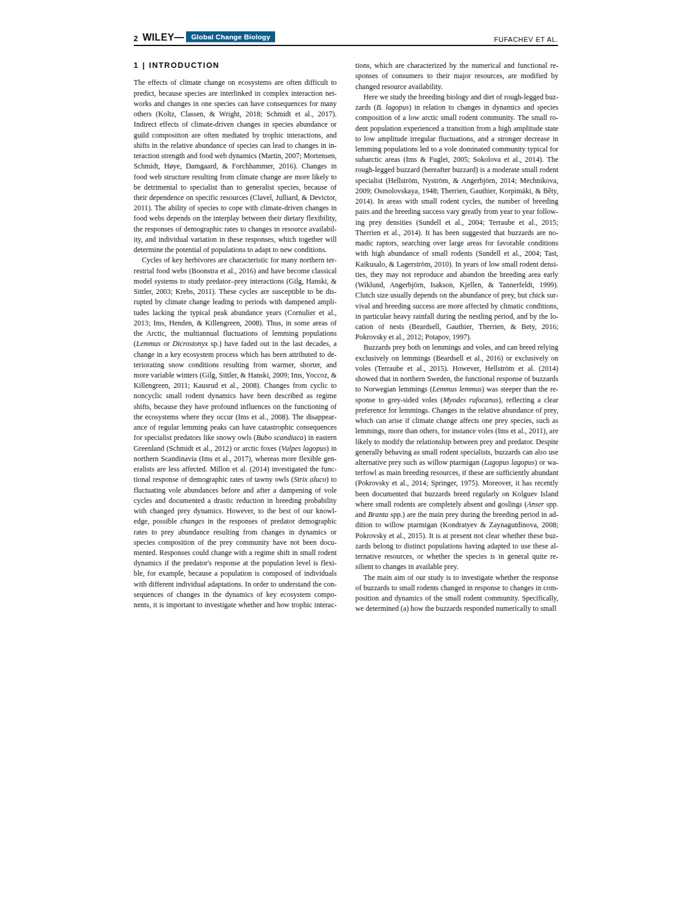2 WILEY— Global Change Biology
Fufachev et al.
1|Introduction
The effects of climate change on ecosystems are often difficult to predict, because species are interlinked in complex interaction networks and changes in one species can have consequences for many others (Koltz, Classen, & Wright, 2018; Schmidt et al., 2017). Indirect effects of climate-driven changes in species abundance or guild composition are often mediated by trophic interactions, and shifts in the relative abundance of species can lead to changes in interaction strength and food web dynamics (Martin, 2007; Mortensen, Schmidt, Høye, Damgaard, & Forchhammer, 2016). Changes in food web structure resulting from climate change are more likely to be detrimental to specialist than to generalist species, because of their dependence on specific resources (Clavel, Julliard, & Devictor, 2011). The ability of species to cope with climate-driven changes in food webs depends on the interplay between their dietary flexibility, the responses of demographic rates to changes in resource availability, and individual variation in these responses, which together will determine the potential of populations to adapt to new conditions.
Cycles of key herbivores are characteristic for many northern terrestrial food webs (Boonstra et al., 2016) and have become classical model systems to study predator–prey interactions (Gilg, Hanski, & Sittler, 2003; Krebs, 2011). These cycles are susceptible to be disrupted by climate change leading to periods with dampened amplitudes lacking the typical peak abundance years (Cornulier et al., 2013; Ims, Henden, & Killengreen, 2008). Thus, in some areas of the Arctic, the multiannual fluctuations of lemming populations (Lemmus or Dicrostonyx sp.) have faded out in the last decades, a change in a key ecosystem process which has been attributed to deteriorating snow conditions resulting from warmer, shorter, and more variable winters (Gilg, Sittler, & Hanski, 2009; Ims, Yoccoz, & Killengreen, 2011; Kausrud et al., 2008). Changes from cyclic to noncyclic small rodent dynamics have been described as regime shifts, because they have profound influences on the functioning of the ecosystems where they occur (Ims et al., 2008). The disappearance of regular lemming peaks can have catastrophic consequences for specialist predators like snowy owls (Bubo scandiaca) in eastern Greenland (Schmidt et al., 2012) or arctic foxes (Vulpes lagopus) in northern Scandinavia (Ims et al., 2017), whereas more flexible generalists are less affected. Millon et al. (2014) investigated the functional response of demographic rates of tawny owls (Strix aluco) to fluctuating vole abundances before and after a dampening of vole cycles and documented a drastic reduction in breeding probability with changed prey dynamics. However, to the best of our knowledge, possible changes in the responses of predator demographic rates to prey abundance resulting from changes in dynamics or species composition of the prey community have not been documented. Responses could change with a regime shift in small rodent dynamics if the predator's response at the population level is flexible, for example, because a population is composed of individuals with different individual adaptations. In order to understand the consequences of changes in the dynamics of key ecosystem components, it is important to investigate whether and how trophic interactions, which are characterized by the numerical and functional responses of consumers to their major resources, are modified by changed resource availability.
Here we study the breeding biology and diet of rough-legged buzzards (B. lagopus) in relation to changes in dynamics and species composition of a low arctic small rodent community. The small rodent population experienced a transition from a high amplitude state to low amplitude irregular fluctuations, and a stronger decrease in lemming populations led to a vole dominated community typical for subarctic areas (Ims & Fuglei, 2005; Sokolova et al., 2014). The rough-legged buzzard (hereafter buzzard) is a moderate small rodent specialist (Hellström, Nyström, & Angerbjörn, 2014; Mechnikova, 2009; Osmolovskaya, 1948; Therrien, Gauthier, Korpimäki, & Bêty, 2014). In areas with small rodent cycles, the number of breeding pairs and the breeding success vary greatly from year to year following prey densities (Sundell et al., 2004; Terraube et al., 2015; Therrien et al., 2014). It has been suggested that buzzards are nomadic raptors, searching over large areas for favorable conditions with high abundance of small rodents (Sundell et al., 2004; Tast, Kaikusalo, & Lagerström, 2010). In years of low small rodent densities, they may not reproduce and abandon the breeding area early (Wiklund, Angerbjörn, Isakson, Kjellen, & Tannerfeldt, 1999). Clutch size usually depends on the abundance of prey, but chick survival and breeding success are more affected by climatic conditions, in particular heavy rainfall during the nestling period, and by the location of nests (Beardsell, Gauthier, Therrien, & Bety, 2016; Pokrovsky et al., 2012; Potapov, 1997).
Buzzards prey both on lemmings and voles, and can breed relying exclusively on lemmings (Beardsell et al., 2016) or exclusively on voles (Terraube et al., 2015). However, Hellström et al. (2014) showed that in northern Sweden, the functional response of buzzards to Norwegian lemmings (Lemmus lemmus) was steeper than the response to grey-sided voles (Myodes rufocanus), reflecting a clear preference for lemmings. Changes in the relative abundance of prey, which can arise if climate change affects one prey species, such as lemmings, more than others, for instance voles (Ims et al., 2011), are likely to modify the relationship between prey and predator. Despite generally behaving as small rodent specialists, buzzards can also use alternative prey such as willow ptarmigan (Lagopus lagopus) or waterfowl as main breeding resources, if these are sufficiently abundant (Pokrovsky et al., 2014; Springer, 1975). Moreover, it has recently been documented that buzzards breed regularly on Kolguev Island where small rodents are completely absent and goslings (Anser spp. and Branta spp.) are the main prey during the breeding period in addition to willow ptarmigan (Kondratyev & Zaynagutdinova, 2008; Pokrovsky et al., 2015). It is at present not clear whether these buzzards belong to distinct populations having adapted to use these alternative resources, or whether the species is in general quite resilient to changes in available prey.
The main aim of our study is to investigate whether the response of buzzards to small rodents changed in response to changes in composition and dynamics of the small rodent community. Specifically, we determined (a) how the buzzards responded numerically to small